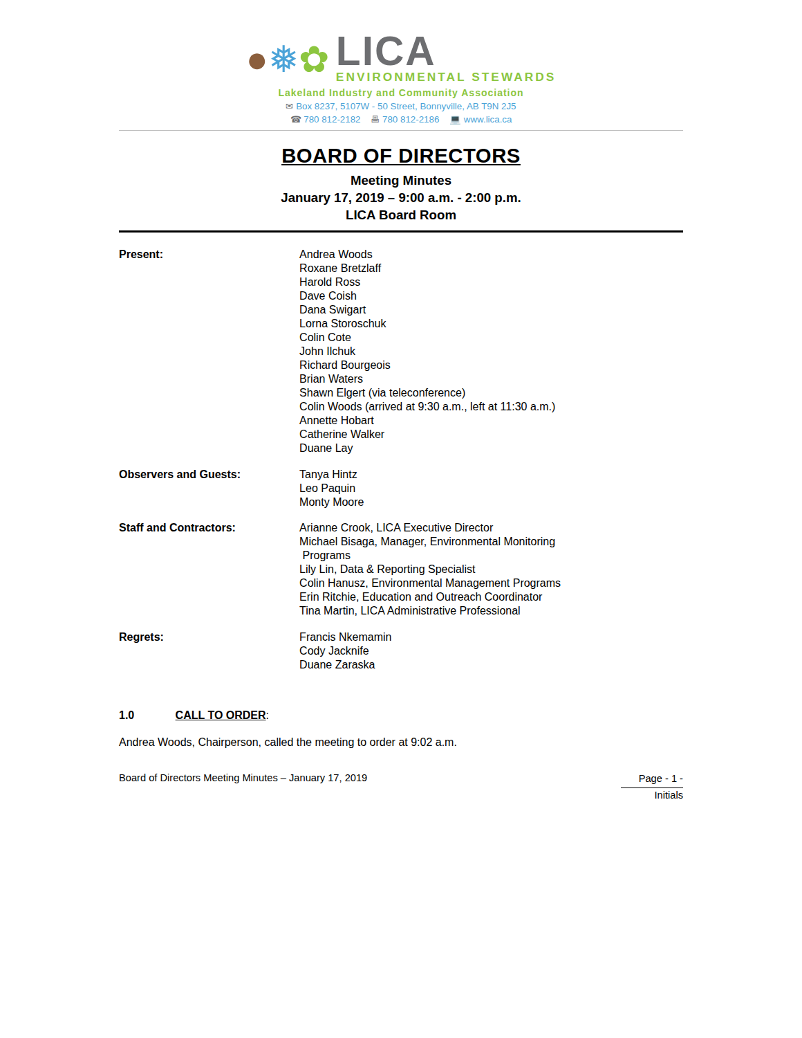●❅✿
LICA
ENVIRONMENTAL STEWARDS
Lakeland Industry and Community Association
✉ Box 8237, 5107W - 50 Street, Bonnyville, AB T9N 2J5
☎ 780 812-2182 🖶 780 812-2186 💻 www.lica.ca
BOARD OF DIRECTORS
Meeting Minutes
January 17, 2019 – 9:00 a.m. - 2:00 p.m.
LICA Board Room
| Present: | Andrea Woods Roxane Bretzlaff Harold Ross Dave Coish Dana Swigart Lorna Storoschuk Colin Cote John Ilchuk Richard Bourgeois Brian Waters Shawn Elgert (via teleconference) Colin Woods (arrived at 9:30 a.m., left at 11:30 a.m.) Annette Hobart Catherine Walker Duane Lay |
| Observers and Guests: | Tanya Hintz Leo Paquin Monty Moore |
| Staff and Contractors: | Arianne Crook, LICA Executive Director Michael Bisaga, Manager, Environmental Monitoring Programs Lily Lin, Data & Reporting Specialist Colin Hanusz, Environmental Management Programs Erin Ritchie, Education and Outreach Coordinator Tina Martin, LICA Administrative Professional |
| Regrets: | Francis Nkemamin Cody Jacknife Duane Zaraska |
1.0
CALL TO ORDER
:
Andrea Woods, Chairperson, called the meeting to order at 9:02 a.m.
Board of Directors Meeting Minutes – January 17, 2019
Page - 1 - Initials